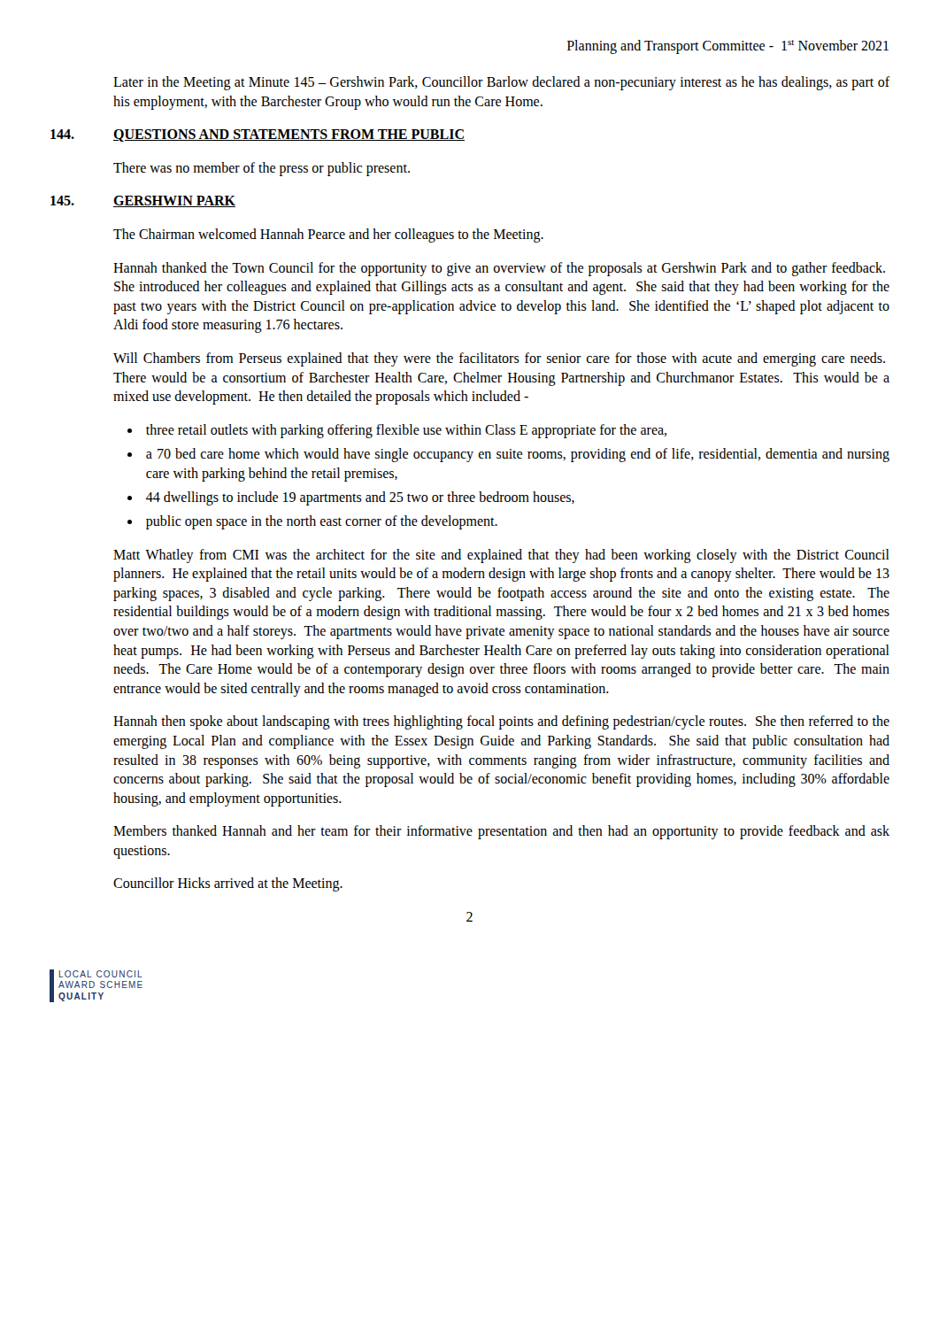Planning and Transport Committee - 1st November 2021
Later in the Meeting at Minute 145 – Gershwin Park, Councillor Barlow declared a non-pecuniary interest as he has dealings, as part of his employment, with the Barchester Group who would run the Care Home.
144.
Questions and Statements from the Public
There was no member of the press or public present.
145.
Gershwin Park
The Chairman welcomed Hannah Pearce and her colleagues to the Meeting.
Hannah thanked the Town Council for the opportunity to give an overview of the proposals at Gershwin Park and to gather feedback. She introduced her colleagues and explained that Gillings acts as a consultant and agent. She said that they had been working for the past two years with the District Council on pre-application advice to develop this land. She identified the ‘L’ shaped plot adjacent to Aldi food store measuring 1.76 hectares.
Will Chambers from Perseus explained that they were the facilitators for senior care for those with acute and emerging care needs. There would be a consortium of Barchester Health Care, Chelmer Housing Partnership and Churchmanor Estates. This would be a mixed use development. He then detailed the proposals which included -
three retail outlets with parking offering flexible use within Class E appropriate for the area,
a 70 bed care home which would have single occupancy en suite rooms, providing end of life, residential, dementia and nursing care with parking behind the retail premises,
44 dwellings to include 19 apartments and 25 two or three bedroom houses,
public open space in the north east corner of the development.
Matt Whatley from CMI was the architect for the site and explained that they had been working closely with the District Council planners. He explained that the retail units would be of a modern design with large shop fronts and a canopy shelter. There would be 13 parking spaces, 3 disabled and cycle parking. There would be footpath access around the site and onto the existing estate. The residential buildings would be of a modern design with traditional massing. There would be four x 2 bed homes and 21 x 3 bed homes over two/two and a half storeys. The apartments would have private amenity space to national standards and the houses have air source heat pumps. He had been working with Perseus and Barchester Health Care on preferred lay outs taking into consideration operational needs. The Care Home would be of a contemporary design over three floors with rooms arranged to provide better care. The main entrance would be sited centrally and the rooms managed to avoid cross contamination.
Hannah then spoke about landscaping with trees highlighting focal points and defining pedestrian/cycle routes. She then referred to the emerging Local Plan and compliance with the Essex Design Guide and Parking Standards. She said that public consultation had resulted in 38 responses with 60% being supportive, with comments ranging from wider infrastructure, community facilities and concerns about parking. She said that the proposal would be of social/economic benefit providing homes, including 30% affordable housing, and employment opportunities.
Members thanked Hannah and her team for their informative presentation and then had an opportunity to provide feedback and ask questions.
Councillor Hicks arrived at the Meeting.
2
Local Council
Award Scheme
Quality